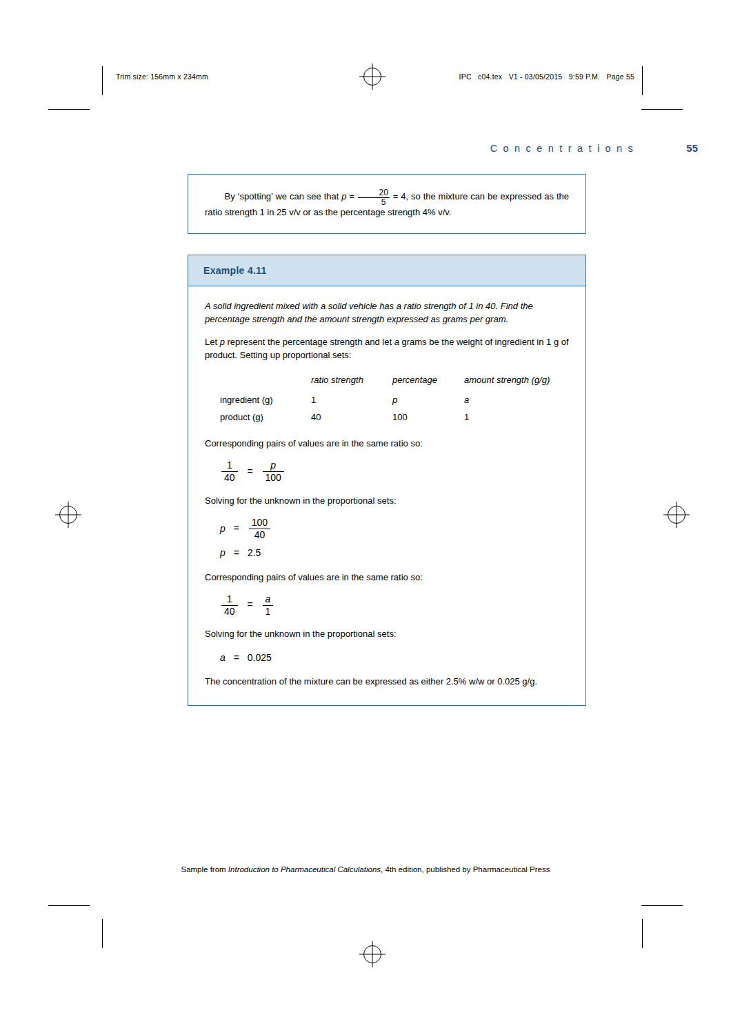Trim size: 156mm x 234mm IPC c04.tex V1 - 03/05/2015 9:59 P.M. Page 55
C o n c e n t r a t i o n s 55
By ‘spotting’ we can see that p = 205 = 4, so the mixture can be expressed as the ratio strength 1 in 25 v/v or as the percentage strength 4% v/v.
Example 4.11
A solid ingredient mixed with a solid vehicle has a ratio strength of 1 in 40. Find the percentage strength and the amount strength expressed as grams per gram.
Let p represent the percentage strength and let a grams be the weight of ingredient in 1 g of product. Setting up proportional sets:
| | ratio strength | percentage | amount strength (g/g) |
| --- | --- | --- | --- |
| ingredient (g) | 1 | p | a |
| product (g) | 40 | 100 | 1 |
Corresponding pairs of values are in the same ratio so:
140 = p 100
Solving for the unknown in the proportional sets:
p = 10040
p = 2.5
Corresponding pairs of values are in the same ratio so:
140 = a 1
Solving for the unknown in the proportional sets:
a = 0.025
The concentration of the mixture can be expressed as either 2.5% w/w or 0.025 g/g.
Sample from Introduction to Pharmaceutical Calculations, 4th edition, published by Pharmaceutical Press